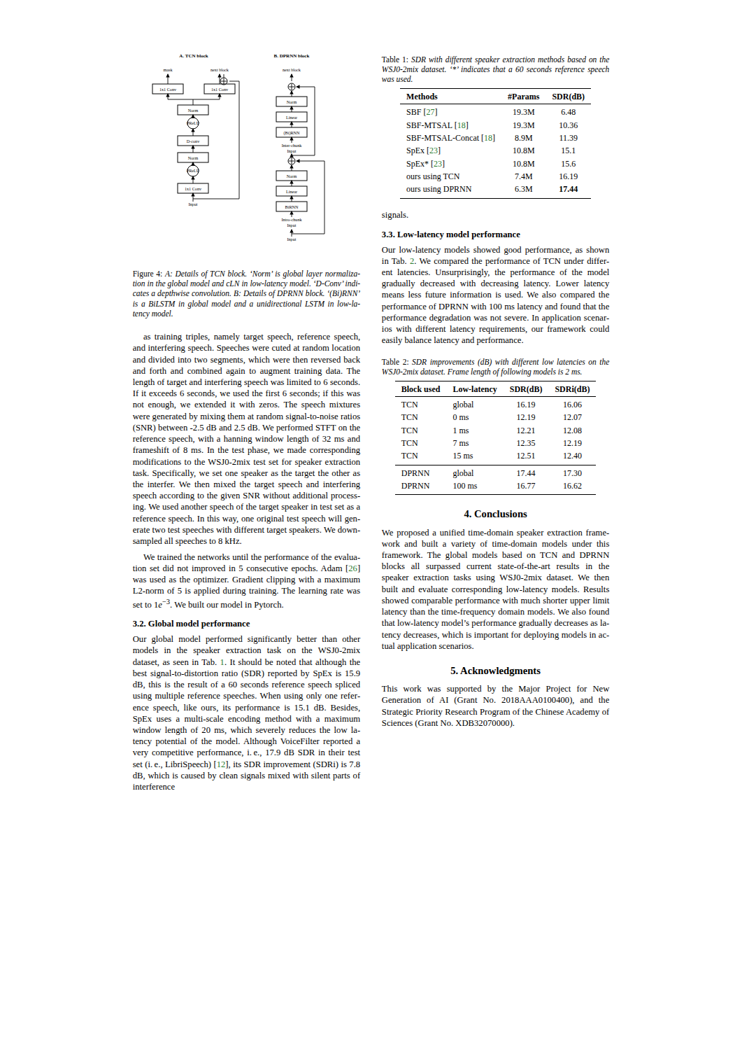A. TCN block B. DPRNN block mask next block 1x1 Conv 1x1 Conv Norm PReLU D-conv Norm PReLU 1x1 Conv Input next block Norm Linear (Bi)RNN Inter-chunk Input Norm Linear BiRNN Intro-chunk Input Input
Figure 4: A: Details of TCN block. ‘Norm’ is global layer normalization in the global model and cLN in low-latency model. ‘D-Conv’ indicates a depthwise convolution. B: Details of DPRNN block. ‘(Bi)RNN’ is a BiLSTM in global model and a unidirectional LSTM in low-latency model.
as training triples, namely target speech, reference speech, and interfering speech. Speeches were cuted at random location and divided into two segments, which were then reversed back and forth and combined again to augment training data. The length of target and interfering speech was limited to 6 seconds. If it exceeds 6 seconds, we used the first 6 seconds; if this was not enough, we extended it with zeros. The speech mixtures were generated by mixing them at random signal-to-noise ratios (SNR) between -2.5 dB and 2.5 dB. We performed STFT on the reference speech, with a hanning window length of 32 ms and frameshift of 8 ms. In the test phase, we made corresponding modifications to the WSJ0-2mix test set for speaker extraction task. Specifically, we set one speaker as the target the other as the interfer. We then mixed the target speech and interfering speech according to the given SNR without additional processing. We used another speech of the target speaker in test set as a reference speech. In this way, one original test speech will generate two test speeches with different target speakers. We downsampled all speeches to 8 kHz.
We trained the networks until the performance of the evaluation set did not improved in 5 consecutive epochs. Adam [26] was used as the optimizer. Gradient clipping with a maximum L2-norm of 5 is applied during training. The learning rate was set to 1e−3. We built our model in Pytorch.
3.2. Global model performance
Our global model performed significantly better than other models in the speaker extraction task on the WSJ0-2mix dataset, as seen in Tab. 1. It should be noted that although the best signal-to-distortion ratio (SDR) reported by SpEx is 15.9 dB, this is the result of a 60 seconds reference speech spliced using multiple reference speeches. When using only one reference speech, like ours, its performance is 15.1 dB. Besides, SpEx uses a multi-scale encoding method with a maximum window length of 20 ms, which severely reduces the low latency potential of the model. Although VoiceFilter reported a very competitive performance, i. e., 17.9 dB SDR in their test set (i. e., LibriSpeech) [12], its SDR improvement (SDRi) is 7.8 dB, which is caused by clean signals mixed with silent parts of interference
Table 1: SDR with different speaker extraction methods based on the WSJ0-2mix dataset. ‘*’ indicates that a 60 seconds reference speech was used.
| Methods | #Params | SDR(dB) |
| --- | --- | --- |
| SBF [ 27 ] | 19.3M | 6.48 |
| SBF-MTSAL [ 18 ] | 19.3M | 10.36 |
| SBF-MTSAL-Concat [ 18 ] | 8.9M | 11.39 |
| SpEx [ 23 ] | 10.8M | 15.1 |
| SpEx* [ 23 ] | 10.8M | 15.6 |
| ours using TCN | 7.4M | 16.19 |
| ours using DPRNN | 6.3M | 17.44 |
signals.
3.3. Low-latency model performance
Our low-latency models showed good performance, as shown in Tab. 2. We compared the performance of TCN under different latencies. Unsurprisingly, the performance of the model gradually decreased with decreasing latency. Lower latency means less future information is used. We also compared the performance of DPRNN with 100 ms latency and found that the performance degradation was not severe. In application scenarios with different latency requirements, our framework could easily balance latency and performance.
Table 2: SDR improvements (dB) with different low latencies on the WSJ0-2mix dataset. Frame length of following models is 2 ms.
| Block used | Low-latency | SDR(dB) | SDRi(dB) |
| --- | --- | --- | --- |
| TCN | global | 16.19 | 16.06 |
| TCN | 0 ms | 12.19 | 12.07 |
| TCN | 1 ms | 12.21 | 12.08 |
| TCN | 7 ms | 12.35 | 12.19 |
| TCN | 15 ms | 12.51 | 12.40 |
| DPRNN | global | 17.44 | 17.30 |
| DPRNN | 100 ms | 16.77 | 16.62 |
4. Conclusions
We proposed a unified time-domain speaker extraction framework and built a variety of time-domain models under this framework. The global models based on TCN and DPRNN blocks all surpassed current state-of-the-art results in the speaker extraction tasks using WSJ0-2mix dataset. We then built and evaluate corresponding low-latency models. Results showed comparable performance with much shorter upper limit latency than the time-frequency domain models. We also found that low-latency model’s performance gradually decreases as latency decreases, which is important for deploying models in actual application scenarios.
5. Acknowledgments
This work was supported by the Major Project for New Generation of AI (Grant No. 2018AAA0100400), and the Strategic Priority Research Program of the Chinese Academy of Sciences (Grant No. XDB32070000).